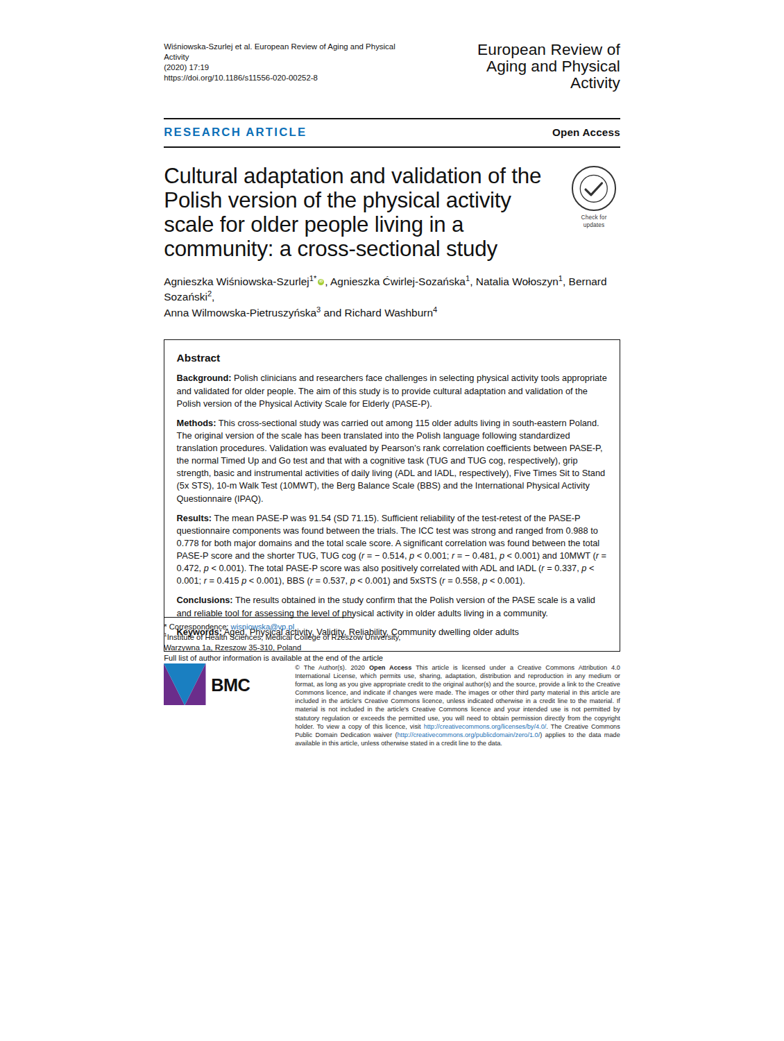Wiśniowska-Szurlej et al. European Review of Aging and Physical Activity
(2020) 17:19
https://doi.org/10.1186/s11556-020-00252-8
European Review of
Aging and Physical Activity
Research Article
Open Access
Cultural adaptation and validation of the Polish version of the physical activity scale for older people living in a community: a cross-sectional study
Check for
updates
Agnieszka Wiśniowska-Szurlej1* , Agnieszka Ćwirlej-Sozańska1, Natalia Wołoszyn1, Bernard Sozański2,
Anna Wilmowska-Pietruszyńska3 and Richard Washburn4
Abstract
Background: Polish clinicians and researchers face challenges in selecting physical activity tools appropriate and validated for older people. The aim of this study is to provide cultural adaptation and validation of the Polish version of the Physical Activity Scale for Elderly (PASE-P).
Methods: This cross-sectional study was carried out among 115 older adults living in south-eastern Poland. The original version of the scale has been translated into the Polish language following standardized translation procedures. Validation was evaluated by Pearson's rank correlation coefficients between PASE-P, the normal Timed Up and Go test and that with a cognitive task (TUG and TUG cog, respectively), grip strength, basic and instrumental activities of daily living (ADL and IADL, respectively), Five Times Sit to Stand (5x STS), 10-m Walk Test (10MWT), the Berg Balance Scale (BBS) and the International Physical Activity Questionnaire (IPAQ).
Results: The mean PASE-P was 91.54 (SD 71.15). Sufficient reliability of the test-retest of the PASE-P questionnaire components was found between the trials. The ICC test was strong and ranged from 0.988 to 0.778 for both major domains and the total scale score. A significant correlation was found between the total PASE-P score and the shorter TUG, TUG cog (r = − 0.514, p < 0.001; r = − 0.481, p < 0.001) and 10MWT (r = 0.472, p < 0.001). The total PASE-P score was also positively correlated with ADL and IADL (r = 0.337, p < 0.001; r = 0.415 p < 0.001), BBS (r = 0.537, p < 0.001) and 5xSTS (r = 0.558, p < 0.001).
Conclusions: The results obtained in the study confirm that the Polish version of the PASE scale is a valid and reliable tool for assessing the level of physical activity in older adults living in a community.
Keywords: Aged, Physical activity, Validity, Reliability, Community dwelling older adults
* Correspondence: wisniowska@vp.pl
1Institute of Health Sciences, Medical College of Rzeszow University,
Warzywna 1a, Rzeszow 35-310, Poland
Full list of author information is available at the end of the article
BMC
© The Author(s). 2020 Open Access This article is licensed under a Creative Commons Attribution 4.0 International License, which permits use, sharing, adaptation, distribution and reproduction in any medium or format, as long as you give appropriate credit to the original author(s) and the source, provide a link to the Creative Commons licence, and indicate if changes were made. The images or other third party material in this article are included in the article's Creative Commons licence, unless indicated otherwise in a credit line to the material. If material is not included in the article's Creative Commons licence and your intended use is not permitted by statutory regulation or exceeds the permitted use, you will need to obtain permission directly from the copyright holder. To view a copy of this licence, visit http://creativecommons.org/licenses/by/4.0/. The Creative Commons Public Domain Dedication waiver (http://creativecommons.org/publicdomain/zero/1.0/) applies to the data made available in this article, unless otherwise stated in a credit line to the data.